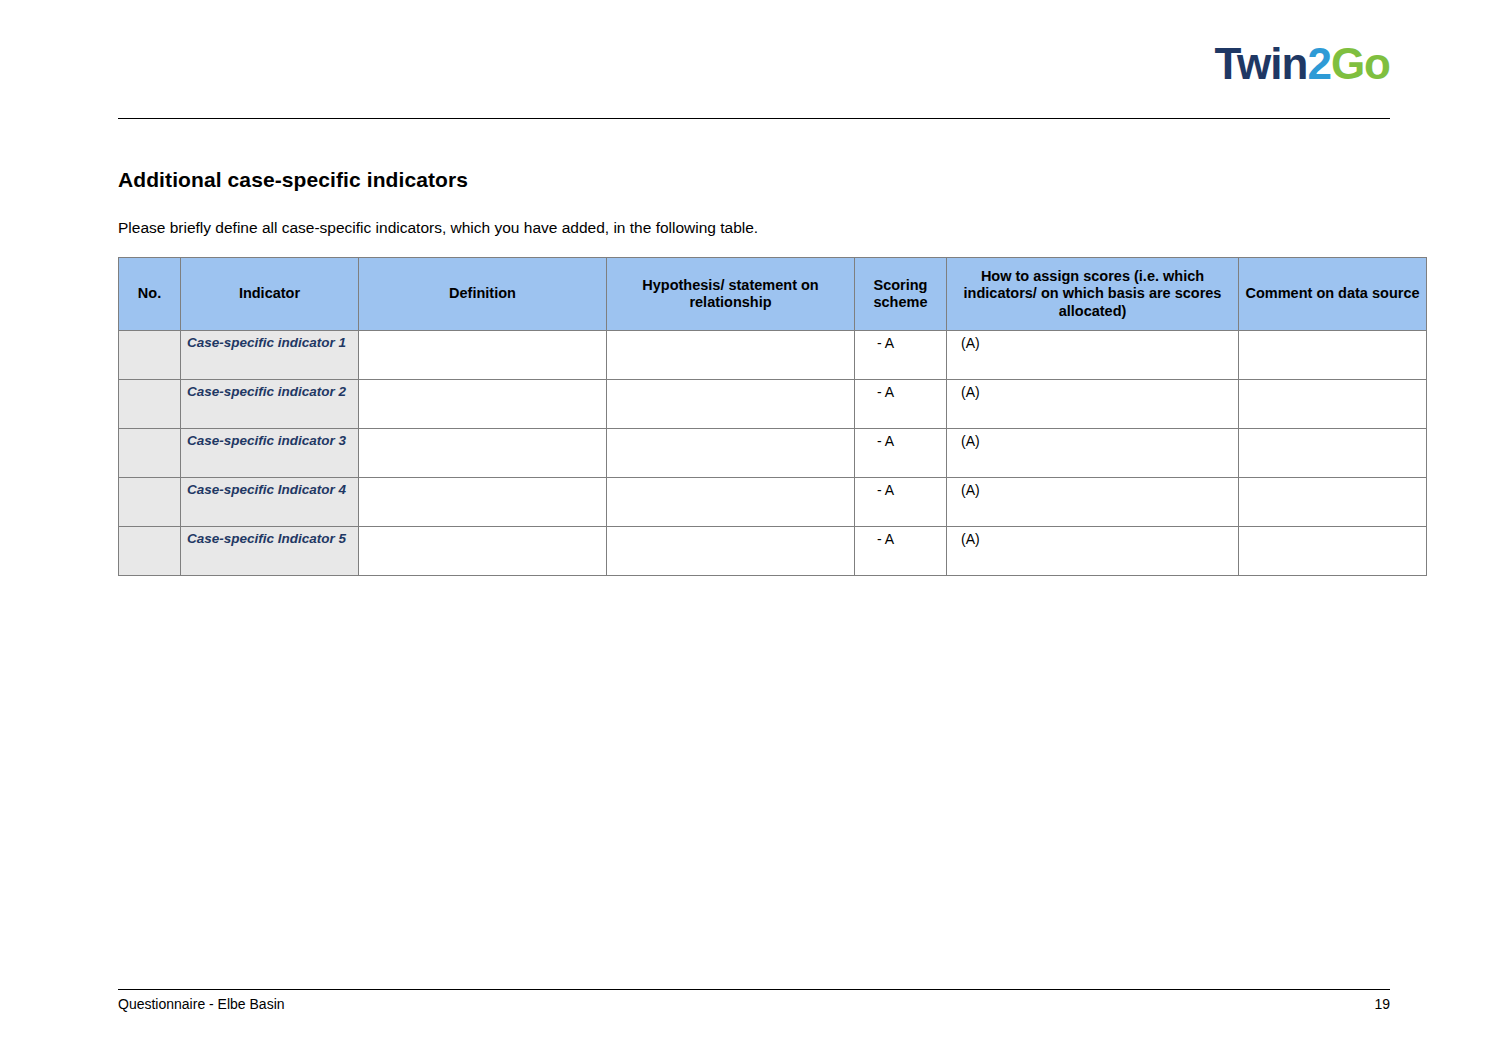Twin2 Go Twin 2 Go
Additional case-specific indicators
Please briefly define all case-specific indicators, which you have added, in the following table.
| No. | Indicator | Definition | Hypothesis/ statement on relationship | Scoring scheme | How to assign scores (i.e. which indicators/ on which basis are scores allocated) | Comment on data source |
| --- | --- | --- | --- | --- | --- | --- |
| | Case-specific indicator 1 | | | - A | (A) | |
| | Case-specific indicator 2 | | | - A | (A) | |
| | Case-specific indicator 3 | | | - A | (A) | |
| | Case-specific Indicator 4 | | | - A | (A) | |
| | Case-specific Indicator 5 | | | - A | (A) | |
Questionnaire - Elbe Basin 19